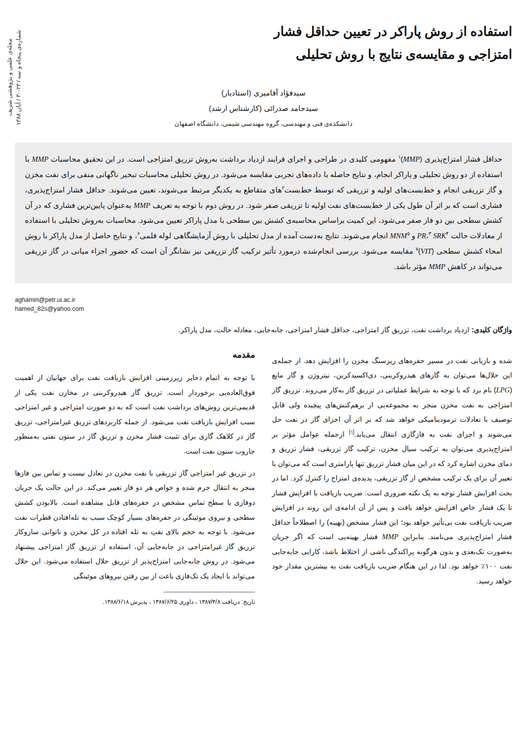مجله‌ی علمی و پژوهشی شریف
شماره‌ی پنجاه و سه / ۲۳-۳۰ / آبان ۱۳۸۸
استفاده از روش پاراکر در تعیین حداقل فشار
امتزاجی و مقایسه‌ی نتایج با روش تحلیلی
سیدفؤاد آقامیری (استادیار)
سیدحامد صدرائی (کارشناس ارشد)
دانشکده‌ی فنی و مهندسی، گروه مهندسی شیمی، دانشگاه اصفهان
حداقل فشار امتزاج‌پذیری (MMP)۱ مفهومی کلیدی در طراحی و اجرای فرایند ازدیاد برداشت به‌روش تزریق امتزاجی است. در این تحقیق محاسبات MMP با استفاده از دو روش تحلیلی و پاراکر انجام، و نتایج حاصله با داده‌های تجربی مقایسه می‌شود. در روش تحلیلی محاسبات تبخیر ناگهانی منفی برای نفت مخزن و گاز تزریقی انجام و خط‌بست‌های اولیه و تزریقی که توسط خط‌بست۲های متقاطع به یکدیگر مرتبط می‌شوند، تعیین می‌شوند. حداقل فشار امتزاج‌پذیری، فشاری است که بر اثر آن طول یکی از خط‌بست‌های نفت اولیه تا تزریقی صفر شود. در روش دوم با توجه به تعریف MMP به‌عنوان پایین‌ترین فشاری که در آن کشش سطحی بین دو فاز صفر می‌شود، این کمیت براساس محاسبه‌ی کشش بین سطحی با مدل پاراکر تعیین می‌شود. محاسبات به‌روش تحلیلی با استفاده از معادلات حالت PR،۳ SRK۴ و MNM۵ انجام می‌شوند. نتایج به‌دست آمده از مدل تحلیلی با روش آزمایشگاهی لوله قلمی۶، و نتایج حاصل از مدل پاراکر با روش امحاء کشش سطحی (VIT)۷ مقایسه می‌شود. بررسی انجام‌شده درمورد تأثیر ترکیب گاز تزریقی نیز نشانگر آن است که حضور اجزاء میانی در گاز تزریقی می‌تواند در کاهش MMP مؤثر باشد.
aghamiri@petr.ui.ac.ir
hamed_82s@yahoo.com
واژگان کلیدی: ازدیاد برداشت نفت، تزریق گاز امتزاجی، حداقل فشار امتزاجی، جابه‌جایی، معادله حالت، مدل پاراکر.
شده و بازیابی نفت در مسیر حفره‌های ریزسنگ مخزن را افزایش دهد. از جمله‌ی این حلال‌ها می‌توان به گازهای هیدروکربنی، دی‌اکسیدکربن، نیتروژن و گاز مایع (LPG) نام برد که با توجه به شرایط عملیاتی در تزریق گاز به‌کار می‌روند. تزریق گاز امتزاجی به نفت مخزن منجر به مجموعه‌یی از برهم‌کنش‌های پیچیده ولی قابل توصیف با تعادلات ترمودینامیکی خواهد شد که بر اثر آن اجزای گاز در نفت حل می‌شوند و اجزای نفت به فازگازی انتقال می‌یابد.[۱] ازجمله عوامل مؤثر بر امتزاج‌پذیری می‌توان به ترکیب سیال مخزن، ترکیب گاز تزریقی، فشار تزریق و دمای مخزن اشاره کرد که در این میان فشار تزریق تنها پارامتری است که می‌توان با تغییر آن برای یک ترکیب مشخص از گاز تزریقی، پدیده‌ی امتزاج را کنترل کرد. اما در بحث افزایش فشار توجه به یک نکته ضروری است: ضریب بازیافت با افزایش فشار تا یک فشار خاص افزایش خواهد یافت و پس از آن ادامه‌ی این روند در افزایش ضریب بازیافت نفت بی‌تأثیر خواهد بود؛ این فشار مشخص (بهینه) را اصطلاحاً حداقل فشار امتزاج‌پذیری می‌نامند. بنابراین MMP فشار بهینه‌یی است که اگر جریان به‌صورت تک‌بعدی و بدون هرگونه پراکندگی ناشی از اختلاط باشد، کارایی جابه‌جایی نفت ۱۰۰٪ خواهد بود. لذا در این هنگام ضریب بازیافت نفت به بیشترین مقدار خود خواهد رسید.
مقدمه
با توجه به اتمام ذخایر زیرزمینی افزایش بازیافت نفت برای جهانیان از اهمیت فوق‌العاده‌یی برخوردار است. تزریق گاز هیدروکربنی در مخازن نفت یکی از قدیمی‌ترین روش‌های برداشت نفت است که به دو صورت امتزاجی و غیر امتزاجی سبب افزایش بازیافت نفت می‌شود. از جمله کاربردهای تزریق غیرامتزاجی، تزریق گاز در کلاهک گازی برای تثبیت فشار مخزن و تزریق گاز در ستون نفتی به‌منظور جاروب ستون نفت است.
در تزریق غیر امتزاجی گاز تزریقی با نفت مخزن در تعادل نیست و تماس بین فازها منجر به انتقال جرم شده و خواص هر دو فاز تغییر می‌کند. در این حالت یک جریان دوفازی با سطح تماس مشخص در حفره‌های قابل مشاهده است. بالابودن کشش سطحی و نیروی موئینگی در حفره‌های بسیار کوچک سبب به تله‌افتادن قطرات نفت می‌شود. با توجه به حجم بالای نفتِ به تله افتاده در کل مخزن و ناتوانی سازوکار تزریق گاز غیرامتزاجی در جابه‌جایی آن، استفاده از تزریق گاز امتزاجی پیشنهاد می‌شود. در روش جابه‌جایی امتزاج‌پذیر از تزریق حلال استفاده می‌شود. این حلال می‌تواند با ایجاد یک تک‌فازی باعث از بین رفتن نیروهای موئینگی
تاریخ: دریافت ۱۳۸۷/۴/۸ ، داوری ۱۳۸۷/۶/۲۵ ، پذیرش ۱۳۸۸/۶/۱۸.